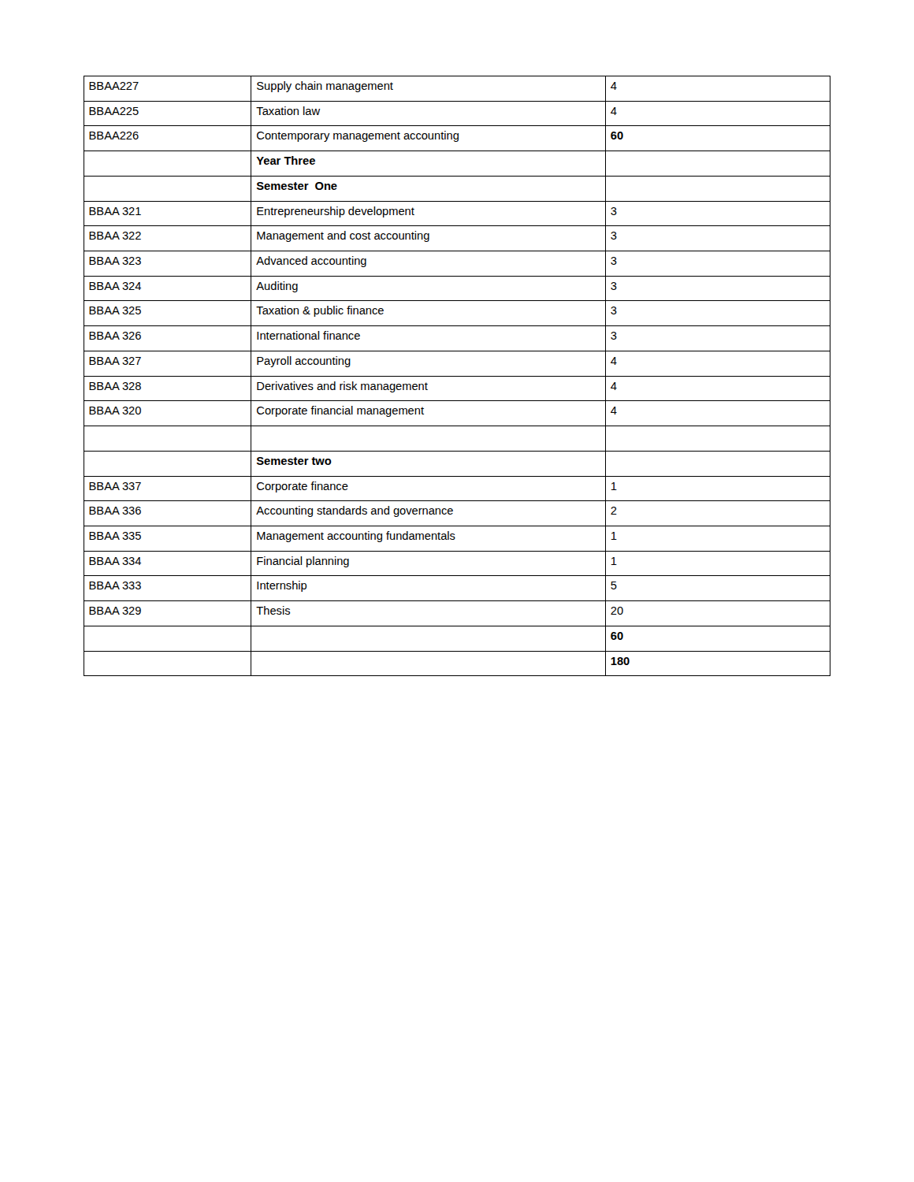| BBAA227 | Supply chain management | 4 |
| BBAA225 | Taxation law | 4 |
| BBAA226 | Contemporary management accounting | 60 |
| | Year Three | |
| | Semester One | |
| BBAA 321 | Entrepreneurship development | 3 |
| BBAA 322 | Management and cost accounting | 3 |
| BBAA 323 | Advanced accounting | 3 |
| BBAA 324 | Auditing | 3 |
| BBAA 325 | Taxation & public finance | 3 |
| BBAA 326 | International finance | 3 |
| BBAA 327 | Payroll accounting | 4 |
| BBAA 328 | Derivatives and risk management | 4 |
| BBAA 320 | Corporate financial management | 4 |
| | Semester two | |
| BBAA 337 | Corporate finance | 1 |
| BBAA 336 | Accounting standards and governance | 2 |
| BBAA 335 | Management accounting fundamentals | 1 |
| BBAA 334 | Financial planning | 1 |
| BBAA 333 | Internship | 5 |
| BBAA 329 | Thesis | 20 |
| | | 60 |
| | | 180 |